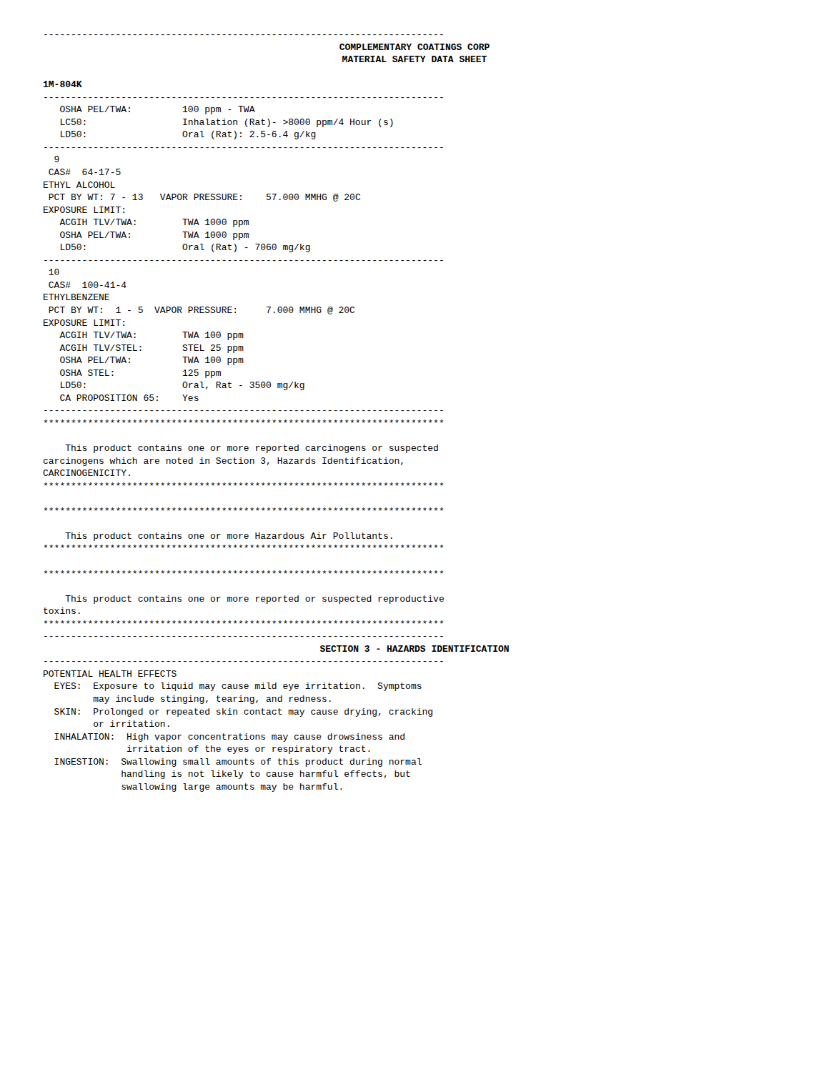------------------------------------------------------------------------
COMPLEMENTARY COATINGS CORP
MATERIAL SAFETY DATA SHEET
 
1M-804K
------------------------------------------------------------------------
   OSHA PEL/TWA:         100 ppm - TWA
   LC50:                 Inhalation (Rat)- >8000 ppm/4 Hour (s)
   LD50:                 Oral (Rat): 2.5-6.4 g/kg
------------------------------------------------------------------------
  9
 CAS#  64-17-5
ETHYL ALCOHOL
 PCT BY WT: 7 - 13   VAPOR PRESSURE:    57.000 MMHG @ 20C
EXPOSURE LIMIT:
   ACGIH TLV/TWA:        TWA 1000 ppm
   OSHA PEL/TWA:         TWA 1000 ppm
   LD50:                 Oral (Rat) - 7060 mg/kg
------------------------------------------------------------------------
 10
 CAS#  100-41-4
ETHYLBENZENE
 PCT BY WT:  1 - 5  VAPOR PRESSURE:     7.000 MMHG @ 20C
EXPOSURE LIMIT:
   ACGIH TLV/TWA:        TWA 100 ppm
   ACGIH TLV/STEL:       STEL 25 ppm
   OSHA PEL/TWA:         TWA 100 ppm
   OSHA STEL:            125 ppm
   LD50:                 Oral, Rat - 3500 mg/kg
   CA PROPOSITION 65:    Yes
------------------------------------------------------------------------
************************************************************************

    This product contains one or more reported carcinogens or suspected
carcinogens which are noted in Section 3, Hazards Identification,
CARCINOGENICITY.
************************************************************************

************************************************************************

    This product contains one or more Hazardous Air Pollutants.
************************************************************************

************************************************************************

    This product contains one or more reported or suspected reproductive
toxins.
************************************************************************
------------------------------------------------------------------------
SECTION 3 - HAZARDS IDENTIFICATION
------------------------------------------------------------------------
POTENTIAL HEALTH EFFECTS
  EYES:  Exposure to liquid may cause mild eye irritation.  Symptoms
         may include stinging, tearing, and redness.
  SKIN:  Prolonged or repeated skin contact may cause drying, cracking
         or irritation.
  INHALATION:  High vapor concentrations may cause drowsiness and
               irritation of the eyes or respiratory tract.
  INGESTION:  Swallowing small amounts of this product during normal
              handling is not likely to cause harmful effects, but
              swallowing large amounts may be harmful.